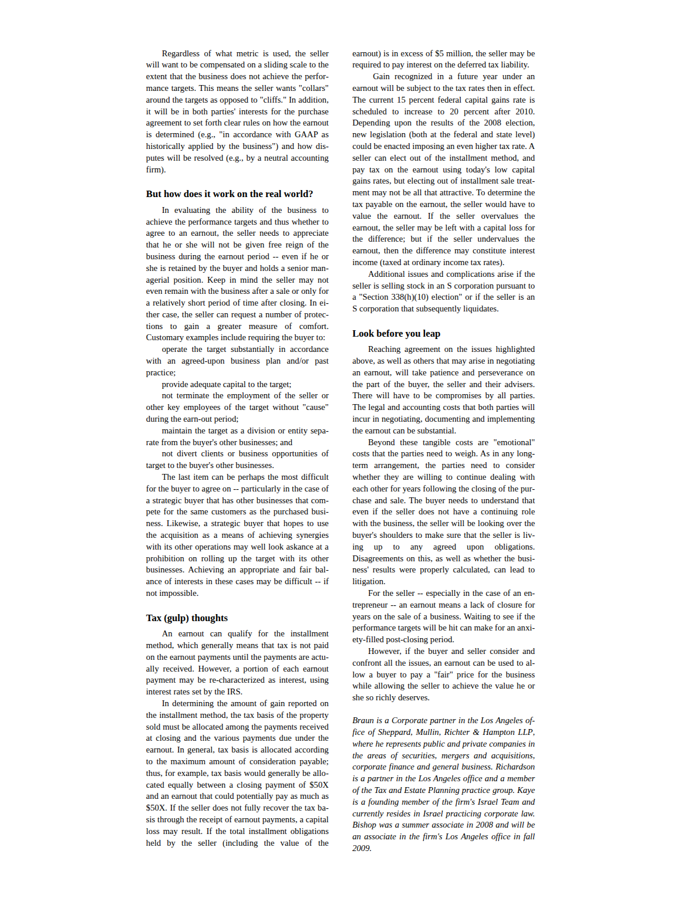Regardless of what metric is used, the seller will want to be compensated on a sliding scale to the extent that the business does not achieve the performance targets. This means the seller wants "collars" around the targets as opposed to "cliffs." In addition, it will be in both parties' interests for the purchase agreement to set forth clear rules on how the earnout is determined (e.g., "in accordance with GAAP as historically applied by the business") and how disputes will be resolved (e.g., by a neutral accounting firm).
But how does it work on the real world?
In evaluating the ability of the business to achieve the performance targets and thus whether to agree to an earnout, the seller needs to appreciate that he or she will not be given free reign of the business during the earnout period -- even if he or she is retained by the buyer and holds a senior managerial position. Keep in mind the seller may not even remain with the business after a sale or only for a relatively short period of time after closing. In either case, the seller can request a number of protections to gain a greater measure of comfort. Customary examples include requiring the buyer to:
operate the target substantially in accordance with an agreed-upon business plan and/or past practice;
provide adequate capital to the target;
not terminate the employment of the seller or other key employees of the target without "cause" during the earn-out period;
maintain the target as a division or entity separate from the buyer's other businesses; and
not divert clients or business opportunities of target to the buyer's other businesses.
The last item can be perhaps the most difficult for the buyer to agree on -- particularly in the case of a strategic buyer that has other businesses that compete for the same customers as the purchased business. Likewise, a strategic buyer that hopes to use the acquisition as a means of achieving synergies with its other operations may well look askance at a prohibition on rolling up the target with its other businesses. Achieving an appropriate and fair balance of interests in these cases may be difficult -- if not impossible.
Tax (gulp) thoughts
An earnout can qualify for the installment method, which generally means that tax is not paid on the earnout payments until the payments are actually received. However, a portion of each earnout payment may be re-characterized as interest, using interest rates set by the IRS.
In determining the amount of gain reported on the installment method, the tax basis of the property sold must be allocated among the payments received at closing and the various payments due under the earnout. In general, tax basis is allocated according to the maximum amount of consideration payable; thus, for example, tax basis would generally be allocated equally between a closing payment of $50X and an earnout that could potentially pay as much as $50X. If the seller does not fully recover the tax basis through the receipt of earnout payments, a capital loss may result. If the total installment obligations held by the seller (including the value of the earnout) is in excess of $5 million, the seller may be required to pay interest on the deferred tax liability.
Gain recognized in a future year under an earnout will be subject to the tax rates then in effect. The current 15 percent federal capital gains rate is scheduled to increase to 20 percent after 2010. Depending upon the results of the 2008 election, new legislation (both at the federal and state level) could be enacted imposing an even higher tax rate. A seller can elect out of the installment method, and pay tax on the earnout using today's low capital gains rates, but electing out of installment sale treatment may not be all that attractive. To determine the tax payable on the earnout, the seller would have to value the earnout. If the seller overvalues the earnout, the seller may be left with a capital loss for the difference; but if the seller undervalues the earnout, then the difference may constitute interest income (taxed at ordinary income tax rates).
Additional issues and complications arise if the seller is selling stock in an S corporation pursuant to a "Section 338(h)(10) election" or if the seller is an S corporation that subsequently liquidates.
Look before you leap
Reaching agreement on the issues highlighted above, as well as others that may arise in negotiating an earnout, will take patience and perseverance on the part of the buyer, the seller and their advisers. There will have to be compromises by all parties. The legal and accounting costs that both parties will incur in negotiating, documenting and implementing the earnout can be substantial.
Beyond these tangible costs are "emotional" costs that the parties need to weigh. As in any long-term arrangement, the parties need to consider whether they are willing to continue dealing with each other for years following the closing of the purchase and sale. The buyer needs to understand that even if the seller does not have a continuing role with the business, the seller will be looking over the buyer's shoulders to make sure that the seller is living up to any agreed upon obligations. Disagreements on this, as well as whether the business' results were properly calculated, can lead to litigation.
For the seller -- especially in the case of an entrepreneur -- an earnout means a lack of closure for years on the sale of a business. Waiting to see if the performance targets will be hit can make for an anxiety-filled post-closing period.
However, if the buyer and seller consider and confront all the issues, an earnout can be used to allow a buyer to pay a "fair" price for the business while allowing the seller to achieve the value he or she so richly deserves.
Braun is a Corporate partner in the Los Angeles office of Sheppard, Mullin, Richter & Hampton LLP, where he represents public and private companies in the areas of securities, mergers and acquisitions, corporate finance and general business. Richardson is a partner in the Los Angeles office and a member of the Tax and Estate Planning practice group. Kaye is a founding member of the firm's Israel Team and currently resides in Israel practicing corporate law. Bishop was a summer associate in 2008 and will be an associate in the firm's Los Angeles office in fall 2009.